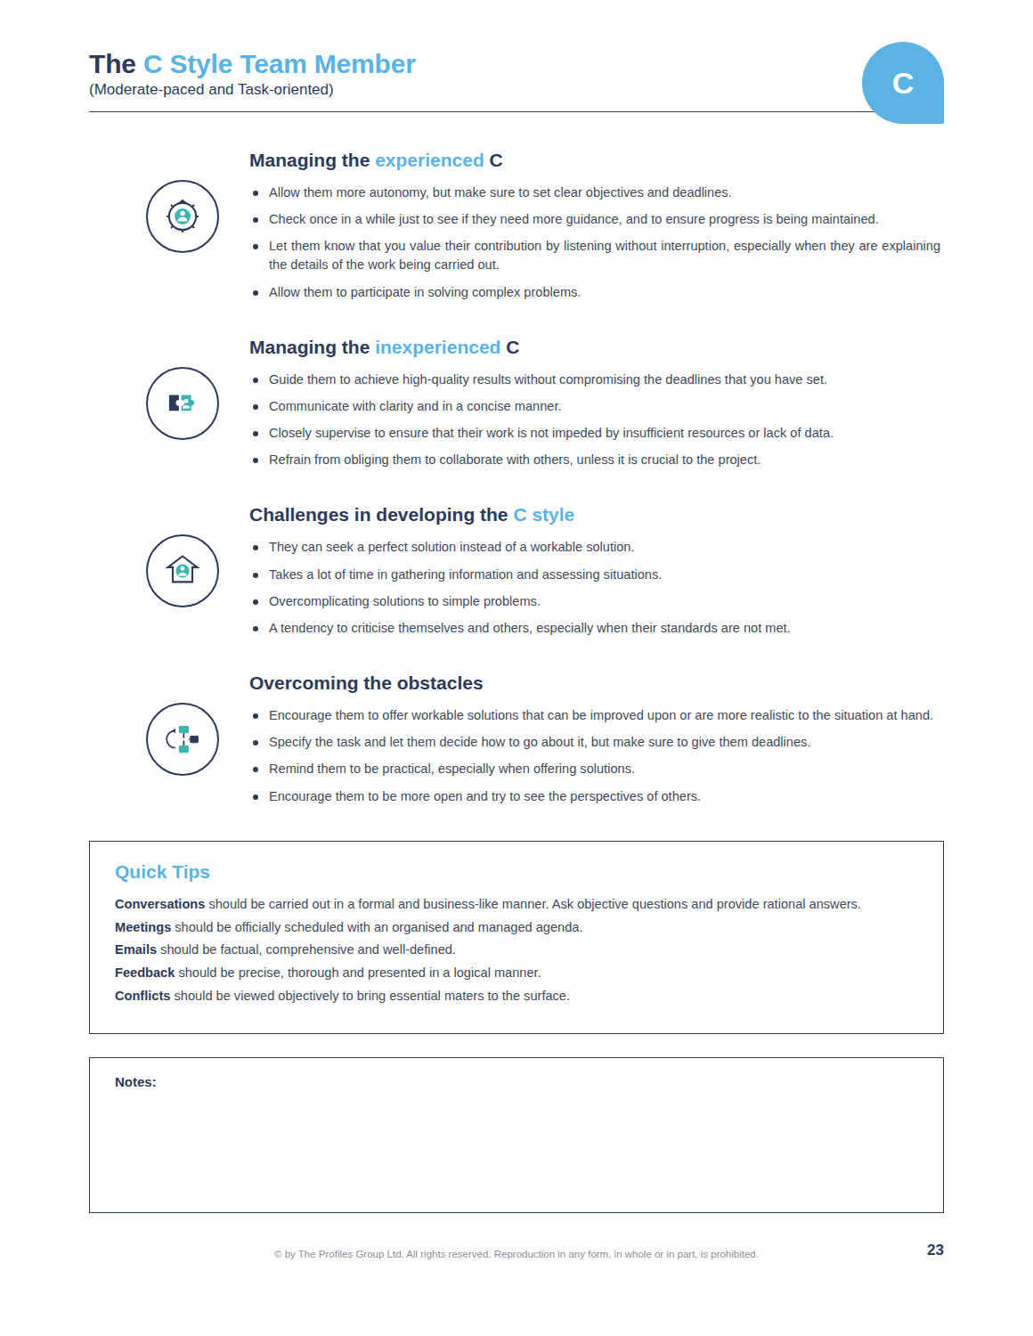The C Style Team Member
(Moderate-paced and Task-oriented)
C
Managing the experienced C
Allow them more autonomy, but make sure to set clear objectives and deadlines.
Check once in a while just to see if they need more guidance, and to ensure progress is being maintained.
Let them know that you value their contribution by listening without interruption, especially when they are explaining the details of the work being carried out.
Allow them to participate in solving complex problems.
Managing the inexperienced C
Guide them to achieve high-quality results without compromising the deadlines that you have set.
Communicate with clarity and in a concise manner.
Closely supervise to ensure that their work is not impeded by insufficient resources or lack of data.
Refrain from obliging them to collaborate with others, unless it is crucial to the project.
Challenges in developing the C style
They can seek a perfect solution instead of a workable solution.
Takes a lot of time in gathering information and assessing situations.
Overcomplicating solutions to simple problems.
A tendency to criticise themselves and others, especially when their standards are not met.
Overcoming the obstacles
Encourage them to offer workable solutions that can be improved upon or are more realistic to the situation at hand.
Specify the task and let them decide how to go about it, but make sure to give them deadlines.
Remind them to be practical, especially when offering solutions.
Encourage them to be more open and try to see the perspectives of others.
Quick Tips
Conversations should be carried out in a formal and business-like manner. Ask objective questions and provide rational answers.
Meetings should be officially scheduled with an organised and managed agenda.
Emails should be factual, comprehensive and well-defined.
Feedback should be precise, thorough and presented in a logical manner.
Conflicts should be viewed objectively to bring essential maters to the surface.
Notes:
© by The Profiles Group Ltd. All rights reserved. Reproduction in any form, in whole or in part, is prohibited.
23